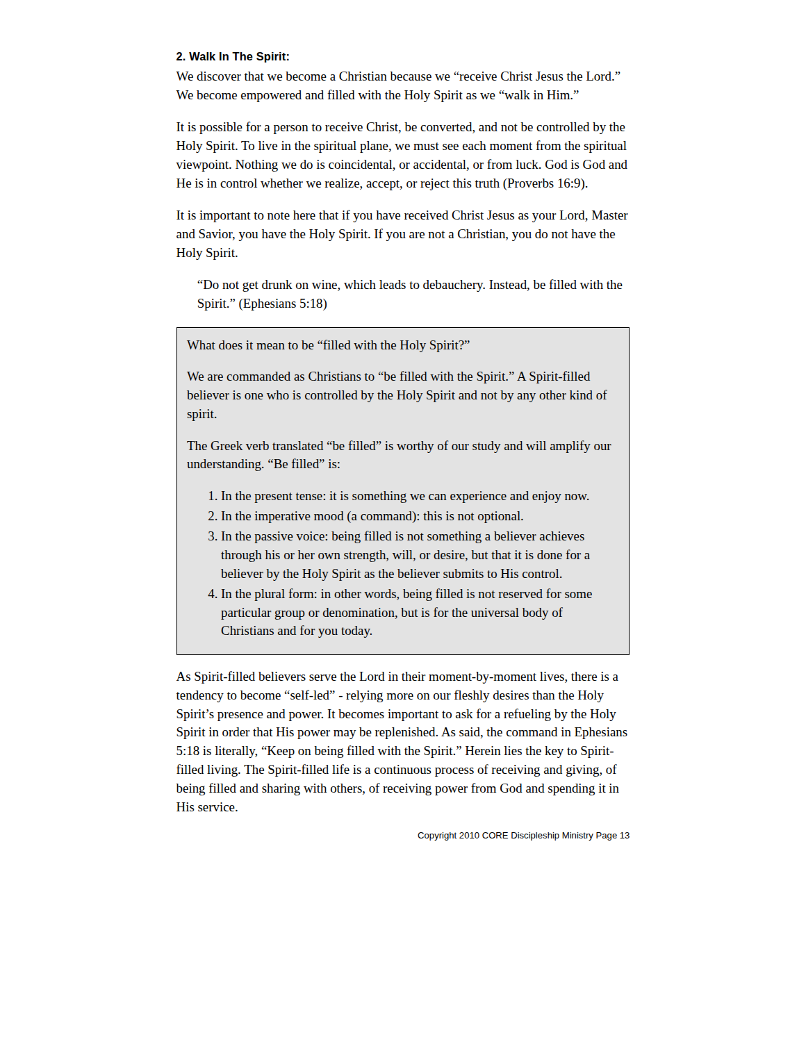2. Walk In The Spirit:
We discover that we become a Christian because we “receive Christ Jesus the Lord.” We become empowered and filled with the Holy Spirit as we “walk in Him.”
It is possible for a person to receive Christ, be converted, and not be controlled by the Holy Spirit. To live in the spiritual plane, we must see each moment from the spiritual viewpoint. Nothing we do is coincidental, or accidental, or from luck. God is God and He is in control whether we realize, accept, or reject this truth (Proverbs 16:9).
It is important to note here that if you have received Christ Jesus as your Lord, Master and Savior, you have the Holy Spirit. If you are not a Christian, you do not have the Holy Spirit.
“Do not get drunk on wine, which leads to debauchery. Instead, be filled with the Spirit.” (Ephesians 5:18)
What does it mean to be “filled with the Holy Spirit?”
We are commanded as Christians to “be filled with the Spirit.” A Spirit-filled believer is one who is controlled by the Holy Spirit and not by any other kind of spirit.
The Greek verb translated “be filled” is worthy of our study and will amplify our understanding. “Be filled” is:
In the present tense: it is something we can experience and enjoy now.
In the imperative mood (a command): this is not optional.
In the passive voice: being filled is not something a believer achieves through his or her own strength, will, or desire, but that it is done for a believer by the Holy Spirit as the believer submits to His control.
In the plural form: in other words, being filled is not reserved for some particular group or denomination, but is for the universal body of Christians and for you today.
As Spirit-filled believers serve the Lord in their moment-by-moment lives, there is a tendency to become “self-led” - relying more on our fleshly desires than the Holy Spirit’s presence and power. It becomes important to ask for a refueling by the Holy Spirit in order that His power may be replenished. As said, the command in Ephesians 5:18 is literally, “Keep on being filled with the Spirit.” Herein lies the key to Spirit-filled living. The Spirit-filled life is a continuous process of receiving and giving, of being filled and sharing with others, of receiving power from God and spending it in His service.
Copyright 2010 CORE Discipleship Ministry Page 13